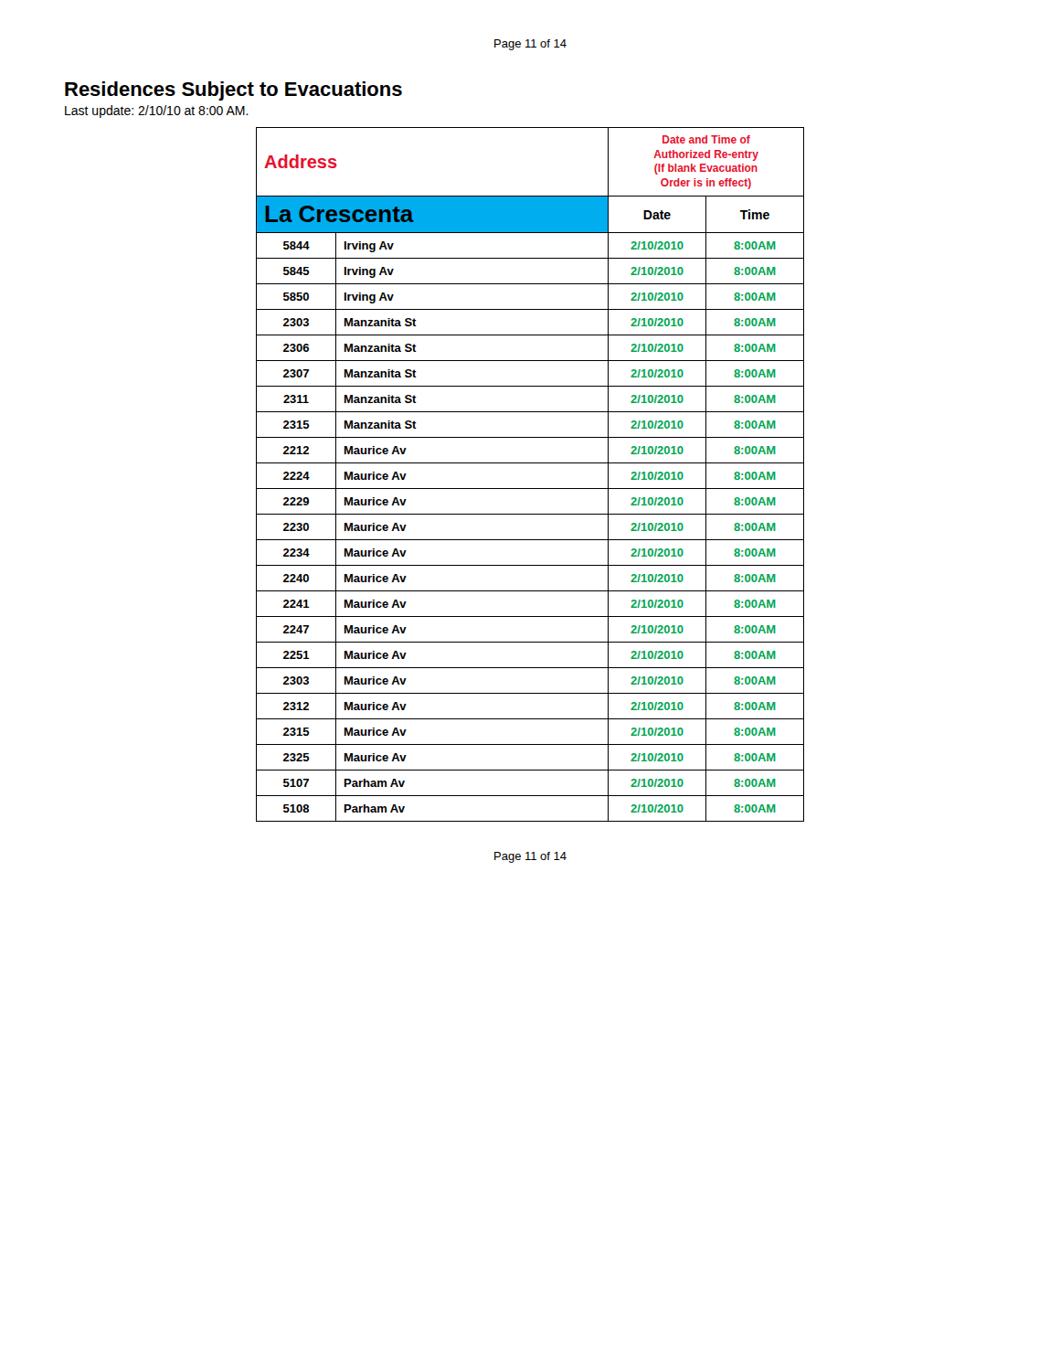Page 11 of 14
Residences Subject to Evacuations
Last update: 2/10/10 at 8:00 AM.
| Address | Date and Time of Authorized Re-entry (If blank Evacuation Order is in effect) |
| La Crescenta | Date | Time |
| 5844 | Irving Av | 2/10/2010 | 8:00AM |
| 5845 | Irving Av | 2/10/2010 | 8:00AM |
| 5850 | Irving Av | 2/10/2010 | 8:00AM |
| 2303 | Manzanita St | 2/10/2010 | 8:00AM |
| 2306 | Manzanita St | 2/10/2010 | 8:00AM |
| 2307 | Manzanita St | 2/10/2010 | 8:00AM |
| 2311 | Manzanita St | 2/10/2010 | 8:00AM |
| 2315 | Manzanita St | 2/10/2010 | 8:00AM |
| 2212 | Maurice Av | 2/10/2010 | 8:00AM |
| 2224 | Maurice Av | 2/10/2010 | 8:00AM |
| 2229 | Maurice Av | 2/10/2010 | 8:00AM |
| 2230 | Maurice Av | 2/10/2010 | 8:00AM |
| 2234 | Maurice Av | 2/10/2010 | 8:00AM |
| 2240 | Maurice Av | 2/10/2010 | 8:00AM |
| 2241 | Maurice Av | 2/10/2010 | 8:00AM |
| 2247 | Maurice Av | 2/10/2010 | 8:00AM |
| 2251 | Maurice Av | 2/10/2010 | 8:00AM |
| 2303 | Maurice Av | 2/10/2010 | 8:00AM |
| 2312 | Maurice Av | 2/10/2010 | 8:00AM |
| 2315 | Maurice Av | 2/10/2010 | 8:00AM |
| 2325 | Maurice Av | 2/10/2010 | 8:00AM |
| 5107 | Parham Av | 2/10/2010 | 8:00AM |
| 5108 | Parham Av | 2/10/2010 | 8:00AM |
Page 11 of 14